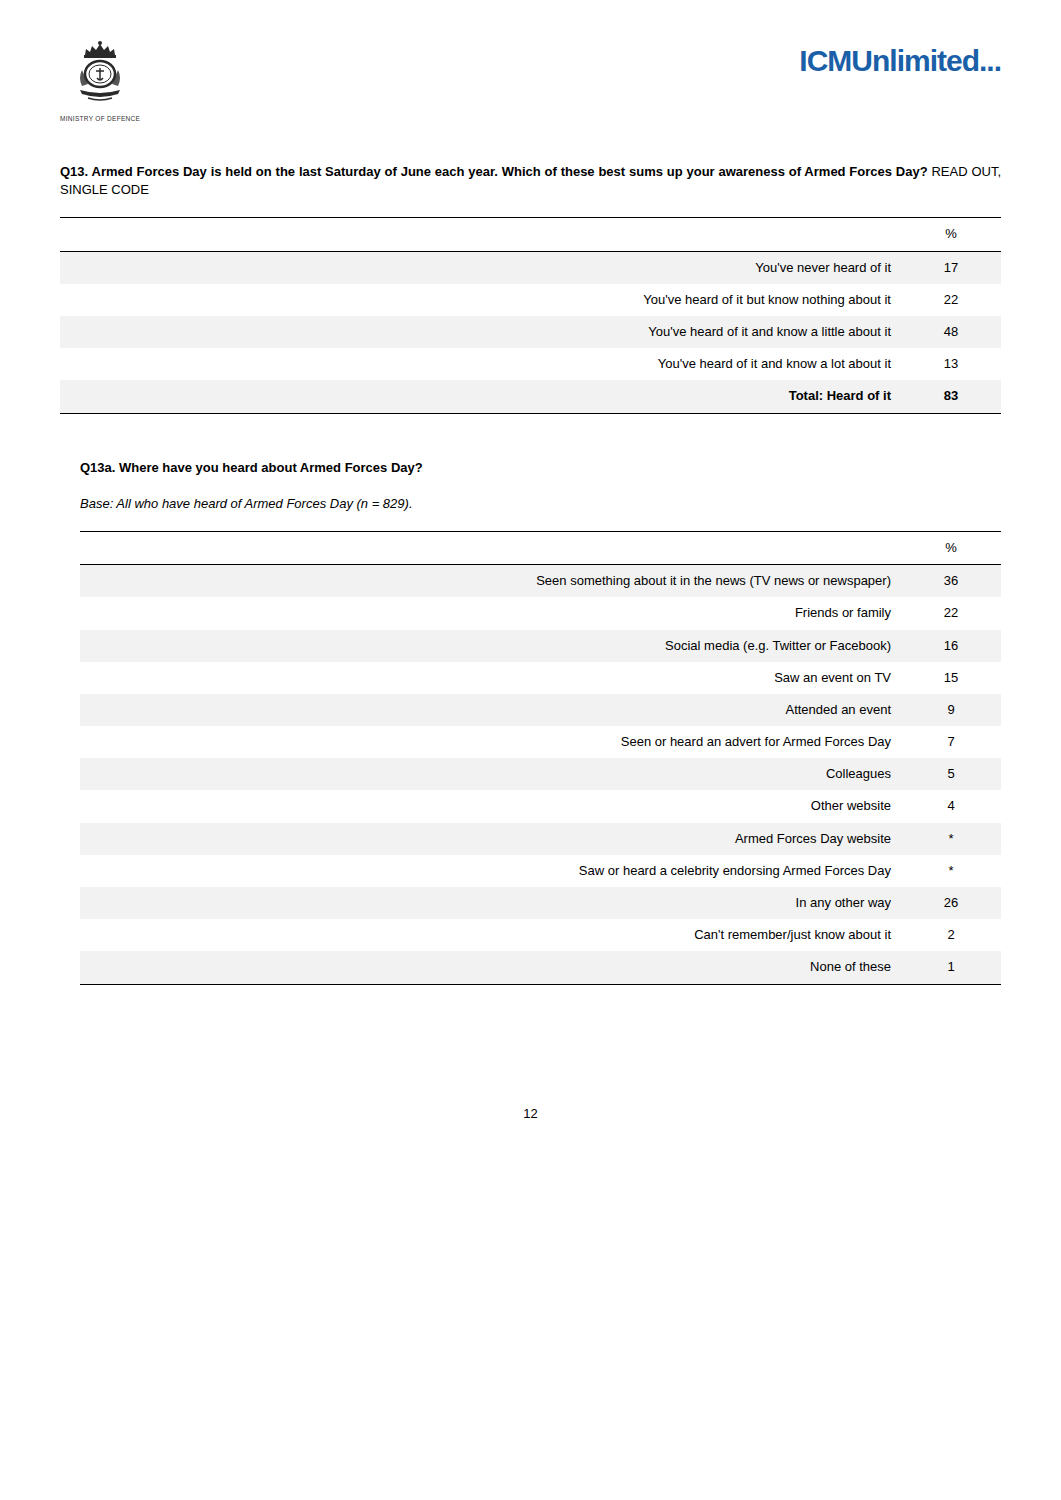MINISTRY OF DEFENCE
ICMUnlimited...
Q13. Armed Forces Day is held on the last Saturday of June each year. Which of these best sums up your awareness of Armed Forces Day? READ OUT, SINGLE CODE
| | % |
| --- | --- |
| You've never heard of it | 17 |
| You've heard of it but know nothing about it | 22 |
| You've heard of it and know a little about it | 48 |
| You've heard of it and know a lot about it | 13 |
| Total: Heard of it | 83 |
Q13a. Where have you heard about Armed Forces Day?
Base: All who have heard of Armed Forces Day (n = 829).
| | % |
| --- | --- |
| Seen something about it in the news (TV news or newspaper) | 36 |
| Friends or family | 22 |
| Social media (e.g. Twitter or Facebook) | 16 |
| Saw an event on TV | 15 |
| Attended an event | 9 |
| Seen or heard an advert for Armed Forces Day | 7 |
| Colleagues | 5 |
| Other website | 4 |
| Armed Forces Day website | * |
| Saw or heard a celebrity endorsing Armed Forces Day | * |
| In any other way | 26 |
| Can't remember/just know about it | 2 |
| None of these | 1 |
12